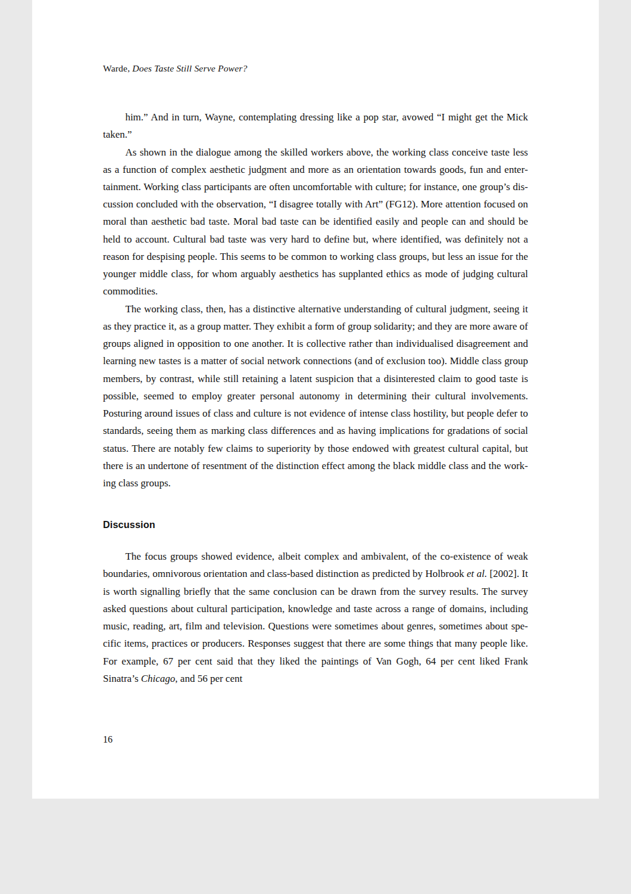Warde, Does Taste Still Serve Power?
him.” And in turn, Wayne, contemplating dressing like a pop star, avowed “I might get the Mick taken.”
As shown in the dialogue among the skilled workers above, the working class conceive taste less as a function of complex aesthetic judgment and more as an orientation towards goods, fun and entertainment. Working class participants are often uncomfortable with culture; for instance, one group’s discussion concluded with the observation, “I disagree totally with Art” (FG12). More attention focused on moral than aesthetic bad taste. Moral bad taste can be identified easily and people can and should be held to account. Cultural bad taste was very hard to define but, where identified, was definitely not a reason for despising people. This seems to be common to working class groups, but less an issue for the younger middle class, for whom arguably aesthetics has supplanted ethics as mode of judging cultural commodities.
The working class, then, has a distinctive alternative understanding of cultural judgment, seeing it as they practice it, as a group matter. They exhibit a form of group solidarity; and they are more aware of groups aligned in opposition to one another. It is collective rather than individualised disagreement and learning new tastes is a matter of social network connections (and of exclusion too). Middle class group members, by contrast, while still retaining a latent suspicion that a disinterested claim to good taste is possible, seemed to employ greater personal autonomy in determining their cultural involvements. Posturing around issues of class and culture is not evidence of intense class hostility, but people defer to standards, seeing them as marking class differences and as having implications for gradations of social status. There are notably few claims to superiority by those endowed with greatest cultural capital, but there is an undertone of resentment of the distinction effect among the black middle class and the working class groups.
Discussion
The focus groups showed evidence, albeit complex and ambivalent, of the co-existence of weak boundaries, omnivorous orientation and class-based distinction as predicted by Holbrook et al. [2002]. It is worth signalling briefly that the same conclusion can be drawn from the survey results. The survey asked questions about cultural participation, knowledge and taste across a range of domains, including music, reading, art, film and television. Questions were sometimes about genres, sometimes about specific items, practices or producers. Responses suggest that there are some things that many people like. For example, 67 per cent said that they liked the paintings of Van Gogh, 64 per cent liked Frank Sinatra’s Chicago, and 56 per cent
16